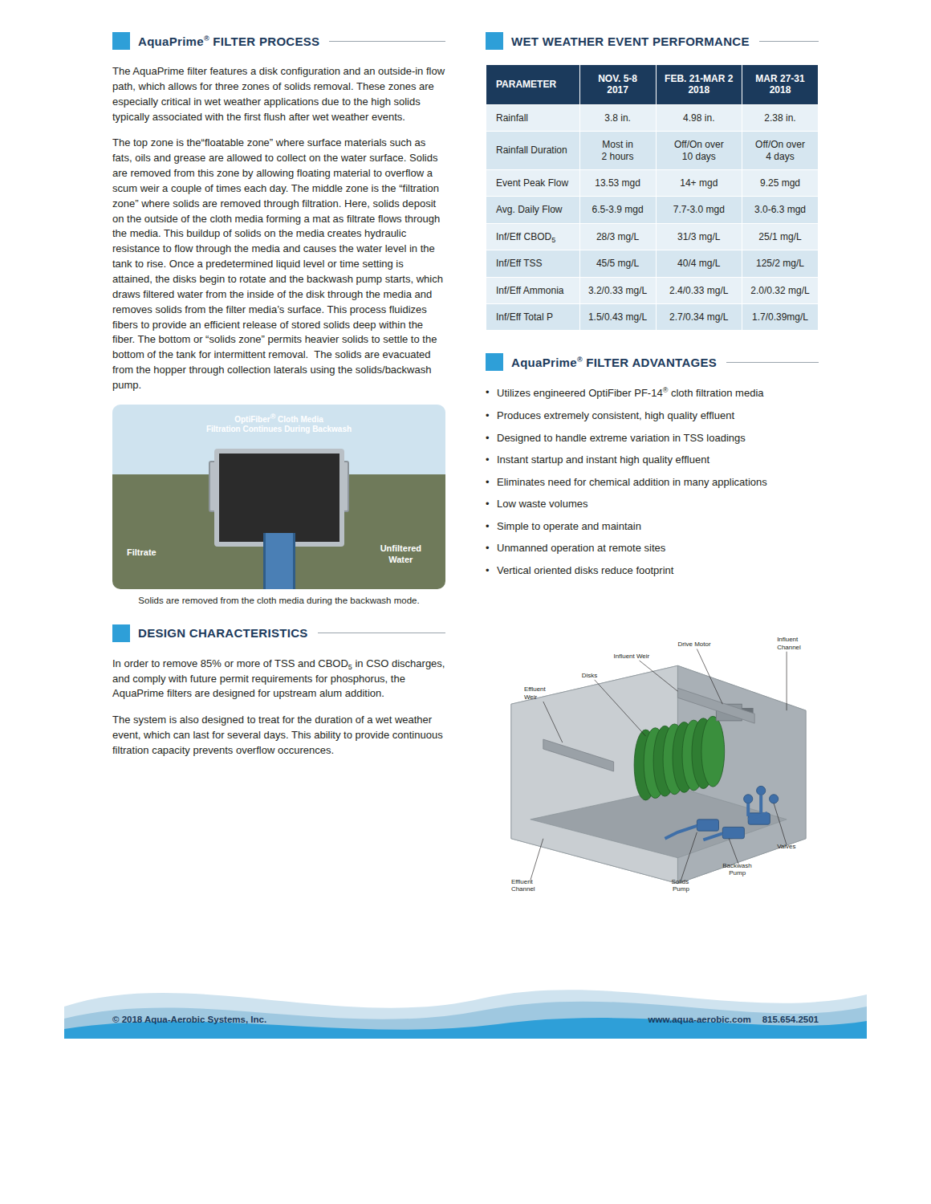AquaPrime® FILTER PROCESS
The AquaPrime filter features a disk configuration and an outside-in flow path, which allows for three zones of solids removal. These zones are especially critical in wet weather applications due to the high solids typically associated with the first flush after wet weather events.
The top zone is the“floatable zone” where surface materials such as fats, oils and grease are allowed to collect on the water surface. Solids are removed from this zone by allowing floating material to overflow a scum weir a couple of times each day. The middle zone is the “filtration zone” where solids are removed through filtration. Here, solids deposit on the outside of the cloth media forming a mat as filtrate flows through the media. This buildup of solids on the media creates hydraulic resistance to flow through the media and causes the water level in the tank to rise. Once a predetermined liquid level or time setting is attained, the disks begin to rotate and the backwash pump starts, which draws filtered water from the inside of the disk through the media and removes solids from the filter media’s surface. This process fluidizes fibers to provide an efficient release of stored solids deep within the fiber. The bottom or “solids zone” permits heavier solids to settle to the bottom of the tank for intermittent removal. The solids are evacuated from the hopper through collection laterals using the solids/backwash pump.
OptiFiber® Cloth Media
Filtration Continues During Backwash
Filtrate
Unfiltered
Water
Solids are removed from the cloth media during the backwash mode.
DESIGN CHARACTERISTICS
In order to remove 85% or more of TSS and CBOD5 in CSO discharges, and comply with future permit requirements for phosphorus, the AquaPrime filters are designed for upstream alum addition.
The system is also designed to treat for the duration of a wet weather event, which can last for several days. This ability to provide continuous filtration capacity prevents overflow occurences.
WET WEATHER EVENT PERFORMANCE
| PARAMETER | NOV. 5-8 2017 | FEB. 21-MAR 2 2018 | MAR 27-31 2018 |
| --- | --- | --- | --- |
| Rainfall | 3.8 in. | 4.98 in. | 2.38 in. |
| Rainfall Duration | Most in 2 hours | Off/On over 10 days | Off/On over 4 days |
| Event Peak Flow | 13.53 mgd | 14+ mgd | 9.25 mgd |
| Avg. Daily Flow | 6.5-3.9 mgd | 7.7-3.0 mgd | 3.0-6.3 mgd |
| Inf/Eff CBOD 5 | 28/3 mg/L | 31/3 mg/L | 25/1 mg/L |
| Inf/Eff TSS | 45/5 mg/L | 40/4 mg/L | 125/2 mg/L |
| Inf/Eff Ammonia | 3.2/0.33 mg/L | 2.4/0.33 mg/L | 2.0/0.32 mg/L |
| Inf/Eff Total P | 1.5/0.43 mg/L | 2.7/0.34 mg/L | 1.7/0.39mg/L |
AquaPrime® FILTER ADVANTAGES
Utilizes engineered OptiFiber PF-14® cloth filtration media
Produces extremely consistent, high quality effluent
Designed to handle extreme variation in TSS loadings
Instant startup and instant high quality effluent
Eliminates need for chemical addition in many applications
Low waste volumes
Simple to operate and maintain
Unmanned operation at remote sites
Vertical oriented disks reduce footprint
Drive Motor Influent Weir Influent Channel Disks Effluent Weir Valves Backwash Pump Solids Pump Effluent Channel
© 2018 Aqua-Aerobic Systems, Inc.
www.aqua-aerobic.com 815.654.2501